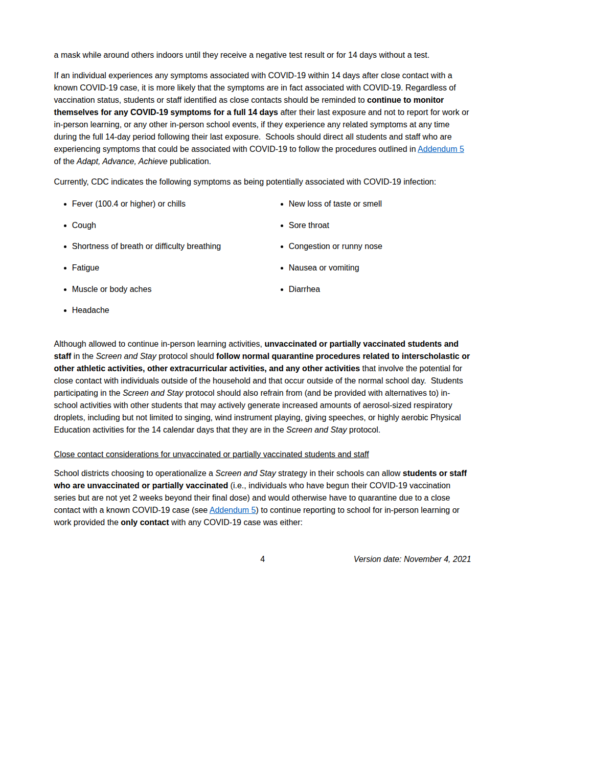a mask while around others indoors until they receive a negative test result or for 14 days without a test.
If an individual experiences any symptoms associated with COVID-19 within 14 days after close contact with a known COVID-19 case, it is more likely that the symptoms are in fact associated with COVID-19. Regardless of vaccination status, students or staff identified as close contacts should be reminded to continue to monitor themselves for any COVID-19 symptoms for a full 14 days after their last exposure and not to report for work or in-person learning, or any other in-person school events, if they experience any related symptoms at any time during the full 14-day period following their last exposure. Schools should direct all students and staff who are experiencing symptoms that could be associated with COVID-19 to follow the procedures outlined in Addendum 5 of the Adapt, Advance, Achieve publication.
Currently, CDC indicates the following symptoms as being potentially associated with COVID-19 infection:
Fever (100.4 or higher) or chills
Cough
Shortness of breath or difficulty breathing
Fatigue
Muscle or body aches
Headache
New loss of taste or smell
Sore throat
Congestion or runny nose
Nausea or vomiting
Diarrhea
Although allowed to continue in-person learning activities, unvaccinated or partially vaccinated students and staff in the Screen and Stay protocol should follow normal quarantine procedures related to interscholastic or other athletic activities, other extracurricular activities, and any other activities that involve the potential for close contact with individuals outside of the household and that occur outside of the normal school day. Students participating in the Screen and Stay protocol should also refrain from (and be provided with alternatives to) in-school activities with other students that may actively generate increased amounts of aerosol-sized respiratory droplets, including but not limited to singing, wind instrument playing, giving speeches, or highly aerobic Physical Education activities for the 14 calendar days that they are in the Screen and Stay protocol.
Close contact considerations for unvaccinated or partially vaccinated students and staff
School districts choosing to operationalize a Screen and Stay strategy in their schools can allow students or staff who are unvaccinated or partially vaccinated (i.e., individuals who have begun their COVID-19 vaccination series but are not yet 2 weeks beyond their final dose) and would otherwise have to quarantine due to a close contact with a known COVID-19 case (see Addendum 5) to continue reporting to school for in-person learning or work provided the only contact with any COVID-19 case was either:
4 Version date: November 4, 2021